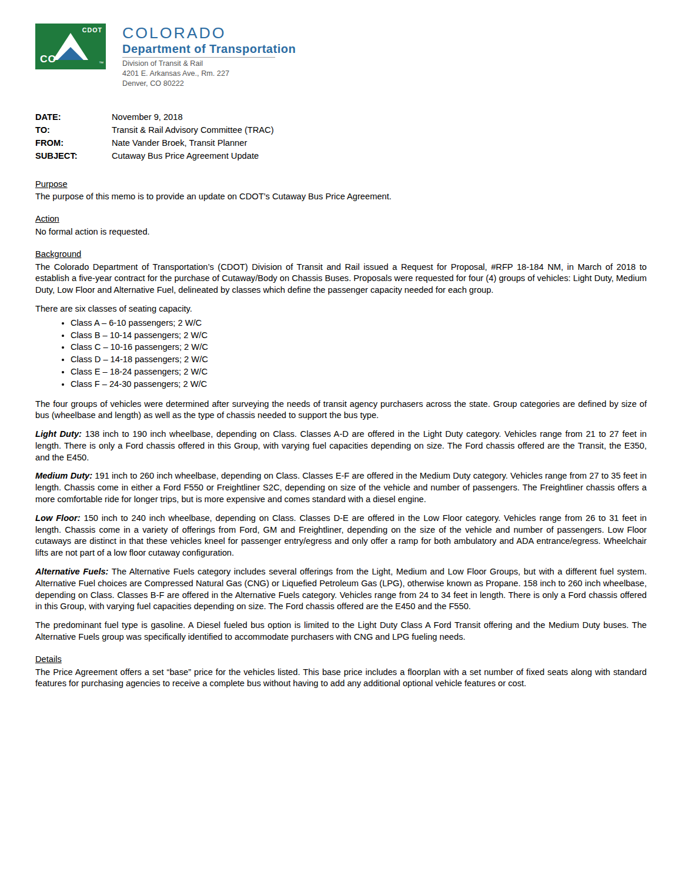CO CDOT ™
COLORADO
Department of Transportation
Division of Transit & Rail
4201 E. Arkansas Ave., Rm. 227
Denver, CO 80222
| DATE: | November 9, 2018 |
| TO: | Transit & Rail Advisory Committee (TRAC) |
| FROM: | Nate Vander Broek, Transit Planner |
| SUBJECT: | Cutaway Bus Price Agreement Update |
Purpose
The purpose of this memo is to provide an update on CDOT’s Cutaway Bus Price Agreement.
Action
No formal action is requested.
Background
The Colorado Department of Transportation’s (CDOT) Division of Transit and Rail issued a Request for Proposal, #RFP 18-184 NM, in March of 2018 to establish a five-year contract for the purchase of Cutaway/Body on Chassis Buses. Proposals were requested for four (4) groups of vehicles: Light Duty, Medium Duty, Low Floor and Alternative Fuel, delineated by classes which define the passenger capacity needed for each group.
There are six classes of seating capacity.
Class A – 6-10 passengers; 2 W/C
Class B – 10-14 passengers; 2 W/C
Class C – 10-16 passengers; 2 W/C
Class D – 14-18 passengers; 2 W/C
Class E – 18-24 passengers; 2 W/C
Class F – 24-30 passengers; 2 W/C
The four groups of vehicles were determined after surveying the needs of transit agency purchasers across the state. Group categories are defined by size of bus (wheelbase and length) as well as the type of chassis needed to support the bus type.
Light Duty: 138 inch to 190 inch wheelbase, depending on Class. Classes A-D are offered in the Light Duty category. Vehicles range from 21 to 27 feet in length. There is only a Ford chassis offered in this Group, with varying fuel capacities depending on size. The Ford chassis offered are the Transit, the E350, and the E450.
Medium Duty: 191 inch to 260 inch wheelbase, depending on Class. Classes E-F are offered in the Medium Duty category. Vehicles range from 27 to 35 feet in length. Chassis come in either a Ford F550 or Freightliner S2C, depending on size of the vehicle and number of passengers. The Freightliner chassis offers a more comfortable ride for longer trips, but is more expensive and comes standard with a diesel engine.
Low Floor: 150 inch to 240 inch wheelbase, depending on Class. Classes D-E are offered in the Low Floor category. Vehicles range from 26 to 31 feet in length. Chassis come in a variety of offerings from Ford, GM and Freightliner, depending on the size of the vehicle and number of passengers. Low Floor cutaways are distinct in that these vehicles kneel for passenger entry/egress and only offer a ramp for both ambulatory and ADA entrance/egress. Wheelchair lifts are not part of a low floor cutaway configuration.
Alternative Fuels: The Alternative Fuels category includes several offerings from the Light, Medium and Low Floor Groups, but with a different fuel system. Alternative Fuel choices are Compressed Natural Gas (CNG) or Liquefied Petroleum Gas (LPG), otherwise known as Propane. 158 inch to 260 inch wheelbase, depending on Class. Classes B-F are offered in the Alternative Fuels category. Vehicles range from 24 to 34 feet in length. There is only a Ford chassis offered in this Group, with varying fuel capacities depending on size. The Ford chassis offered are the E450 and the F550.
The predominant fuel type is gasoline. A Diesel fueled bus option is limited to the Light Duty Class A Ford Transit offering and the Medium Duty buses. The Alternative Fuels group was specifically identified to accommodate purchasers with CNG and LPG fueling needs.
Details
The Price Agreement offers a set “base” price for the vehicles listed. This base price includes a floorplan with a set number of fixed seats along with standard features for purchasing agencies to receive a complete bus without having to add any additional optional vehicle features or cost.